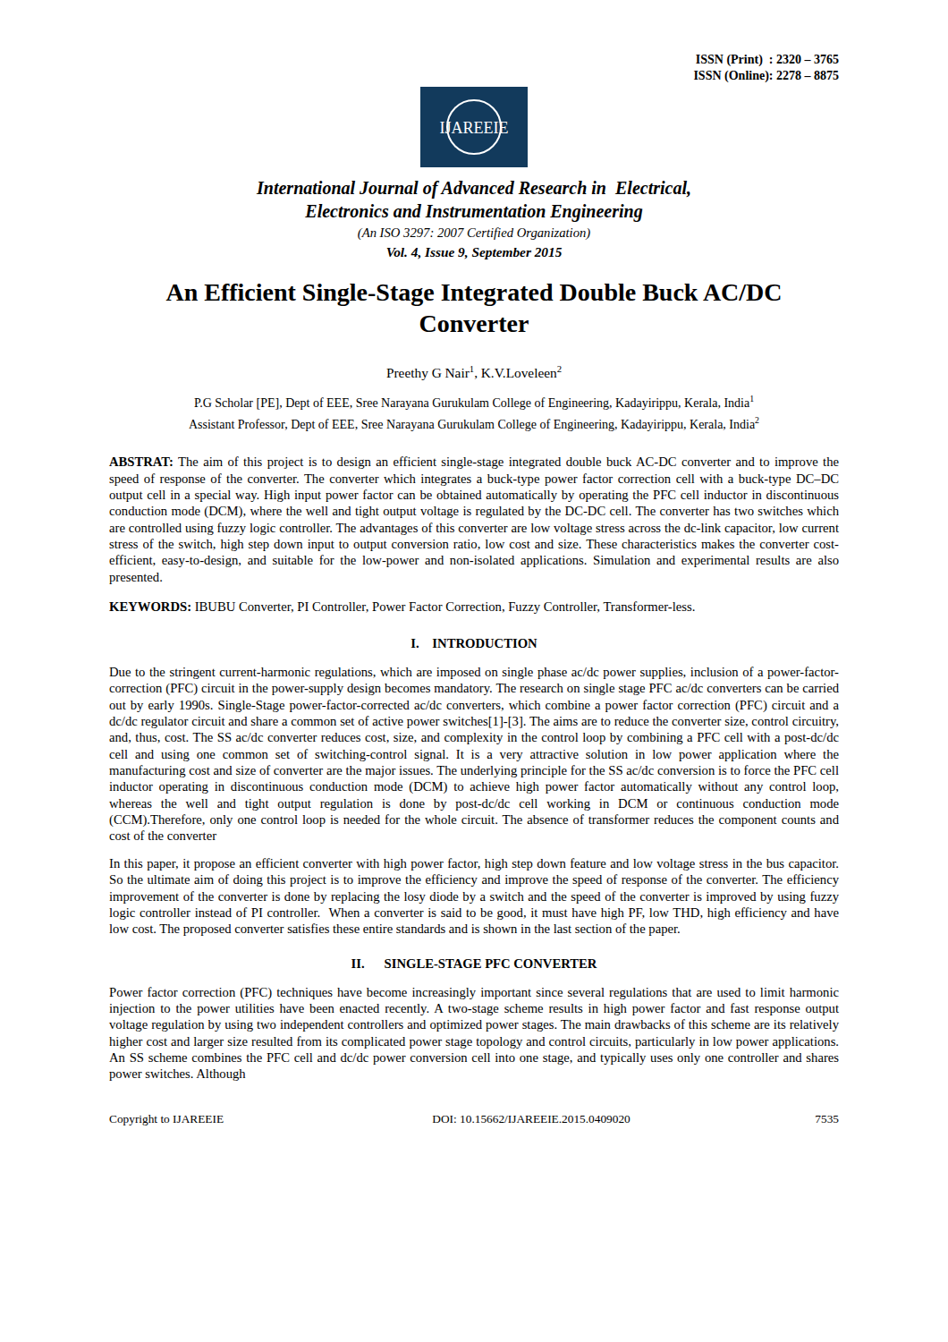ISSN (Print) : 2320 – 3765
ISSN (Online): 2278 – 8875
International Journal of Advanced Research in Electrical,
Electronics and Instrumentation Engineering
(An ISO 3297: 2007 Certified Organization)
Vol. 4, Issue 9, September 2015
An Efficient Single-Stage Integrated Double Buck AC/DC Converter
Preethy G Nair1, K.V.Loveleen2
P.G Scholar [PE], Dept of EEE, Sree Narayana Gurukulam College of Engineering, Kadayirippu, Kerala, India1
Assistant Professor, Dept of EEE, Sree Narayana Gurukulam College of Engineering, Kadayirippu, Kerala, India2
ABSTRAT: The aim of this project is to design an efficient single-stage integrated double buck AC-DC converter and to improve the speed of response of the converter. The converter which integrates a buck-type power factor correction cell with a buck-type DC–DC output cell in a special way. High input power factor can be obtained automatically by operating the PFC cell inductor in discontinuous conduction mode (DCM), where the well and tight output voltage is regulated by the DC-DC cell. The converter has two switches which are controlled using fuzzy logic controller. The advantages of this converter are low voltage stress across the dc-link capacitor, low current stress of the switch, high step down input to output conversion ratio, low cost and size. These characteristics makes the converter cost-efficient, easy-to-design, and suitable for the low-power and non-isolated applications. Simulation and experimental results are also presented.
KEYWORDS: IBUBU Converter, PI Controller, Power Factor Correction, Fuzzy Controller, Transformer-less.
I. INTRODUCTION
Due to the stringent current-harmonic regulations, which are imposed on single phase ac/dc power supplies, inclusion of a power-factor-correction (PFC) circuit in the power-supply design becomes mandatory. The research on single stage PFC ac/dc converters can be carried out by early 1990s. Single-Stage power-factor-corrected ac/dc converters, which combine a power factor correction (PFC) circuit and a dc/dc regulator circuit and share a common set of active power switches[1]-[3]. The aims are to reduce the converter size, control circuitry, and, thus, cost. The SS ac/dc converter reduces cost, size, and complexity in the control loop by combining a PFC cell with a post-dc/dc cell and using one common set of switching-control signal. It is a very attractive solution in low power application where the manufacturing cost and size of converter are the major issues. The underlying principle for the SS ac/dc conversion is to force the PFC cell inductor operating in discontinuous conduction mode (DCM) to achieve high power factor automatically without any control loop, whereas the well and tight output regulation is done by post-dc/dc cell working in DCM or continuous conduction mode (CCM).Therefore, only one control loop is needed for the whole circuit. The absence of transformer reduces the component counts and cost of the converter
In this paper, it propose an efficient converter with high power factor, high step down feature and low voltage stress in the bus capacitor. So the ultimate aim of doing this project is to improve the efficiency and improve the speed of response of the converter. The efficiency improvement of the converter is done by replacing the losy diode by a switch and the speed of the converter is improved by using fuzzy logic controller instead of PI controller. When a converter is said to be good, it must have high PF, low THD, high efficiency and have low cost. The proposed converter satisfies these entire standards and is shown in the last section of the paper.
II. SINGLE-STAGE PFC CONVERTER
Power factor correction (PFC) techniques have become increasingly important since several regulations that are used to limit harmonic injection to the power utilities have been enacted recently. A two-stage scheme results in high power factor and fast response output voltage regulation by using two independent controllers and optimized power stages. The main drawbacks of this scheme are its relatively higher cost and larger size resulted from its complicated power stage topology and control circuits, particularly in low power applications. An SS scheme combines the PFC cell and dc/dc power conversion cell into one stage, and typically uses only one controller and shares power switches. Although
Copyright to IJAREEIE DOI: 10.15662/IJAREEIE.2015.0409020 7535